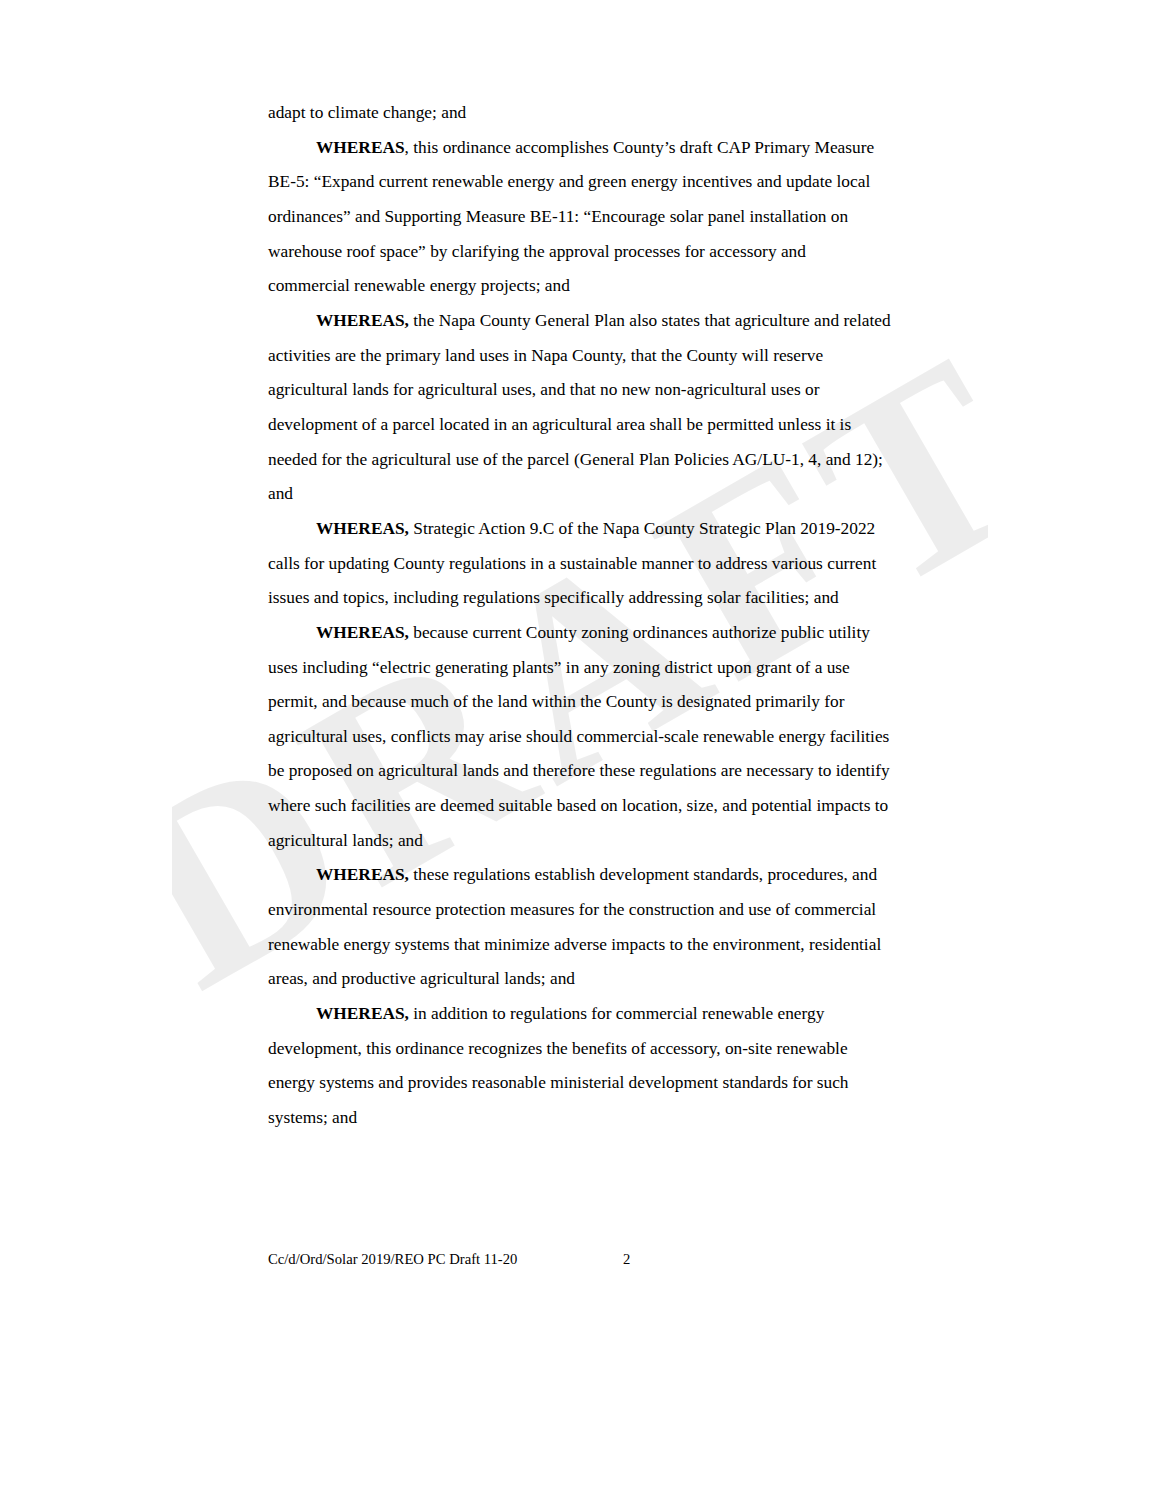DRAFT
adapt to climate change; and
WHEREAS, this ordinance accomplishes County’s draft CAP Primary Measure BE-5: “Expand current renewable energy and green energy incentives and update local ordinances” and Supporting Measure BE-11: “Encourage solar panel installation on warehouse roof space” by clarifying the approval processes for accessory and commercial renewable energy projects; and
WHEREAS, the Napa County General Plan also states that agriculture and related activities are the primary land uses in Napa County, that the County will reserve agricultural lands for agricultural uses, and that no new non-agricultural uses or development of a parcel located in an agricultural area shall be permitted unless it is needed for the agricultural use of the parcel (General Plan Policies AG/LU-1, 4, and 12); and
WHEREAS, Strategic Action 9.C of the Napa County Strategic Plan 2019-2022 calls for updating County regulations in a sustainable manner to address various current issues and topics, including regulations specifically addressing solar facilities; and
WHEREAS, because current County zoning ordinances authorize public utility uses including “electric generating plants” in any zoning district upon grant of a use permit, and because much of the land within the County is designated primarily for agricultural uses, conflicts may arise should commercial-scale renewable energy facilities be proposed on agricultural lands and therefore these regulations are necessary to identify where such facilities are deemed suitable based on location, size, and potential impacts to agricultural lands; and
WHEREAS, these regulations establish development standards, procedures, and environmental resource protection measures for the construction and use of commercial renewable energy systems that minimize adverse impacts to the environment, residential areas, and productive agricultural lands; and
WHEREAS, in addition to regulations for commercial renewable energy development, this ordinance recognizes the benefits of accessory, on-site renewable energy systems and provides reasonable ministerial development standards for such systems; and
Cc/d/Ord/Solar 2019/REO PC Draft 11-20 2